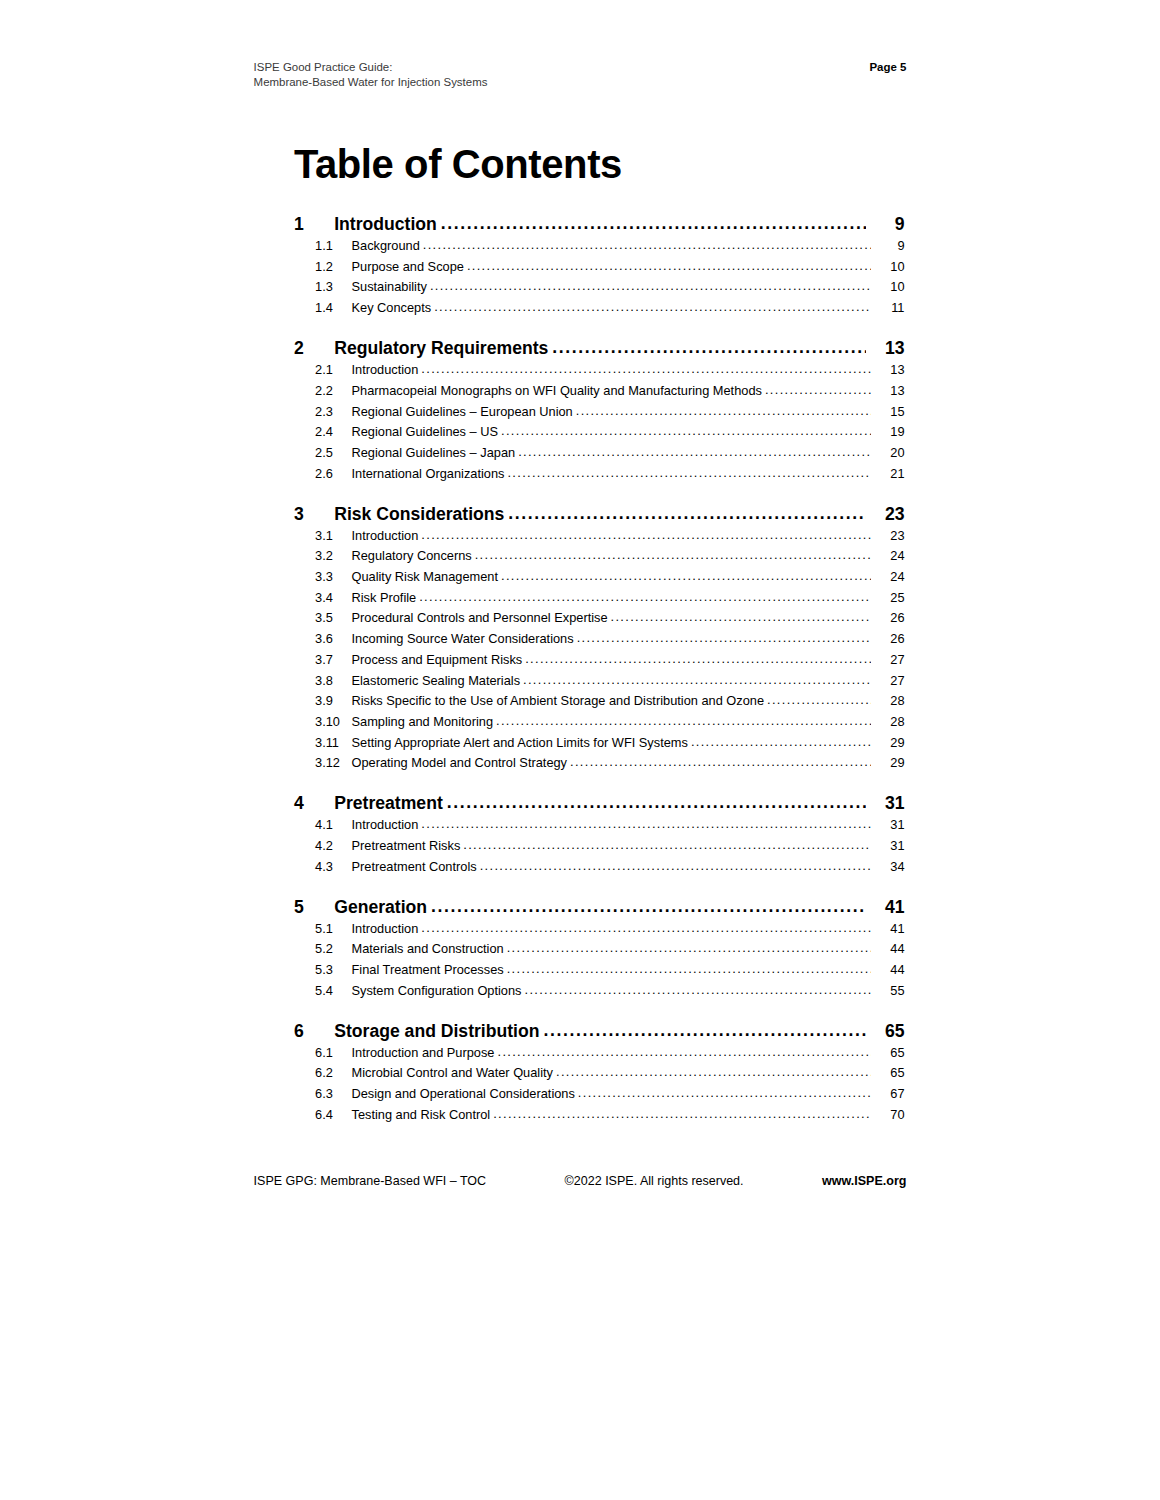ISPE Good Practice Guide:
Membrane-Based Water for Injection Systems
Page 5
Table of Contents
1 Introduction........................................................................................................... 9
1.1 Background................................................................................................................................................. 9
1.2 Purpose and Scope................................................................................................................................. 10
1.3 Sustainability.............................................................................................................................................. 10
1.4 Key Concepts............................................................................................................................................. 11
2 Regulatory Requirements......................................................................................... 13
2.1 Introduction................................................................................................................................................ 13
2.2 Pharmacopeial Monographs on WFI Quality and Manufacturing Methods.............................................. 13
2.3 Regional Guidelines – European Union................................................................................................. 15
2.4 Regional Guidelines – US.............................................................................................................................. 19
2.5 Regional Guidelines – Japan......................................................................................................................... 20
2.6 International Organizations........................................................................................................................... 21
3 Risk Considerations.............................................................................................. 23
3.1 Introduction................................................................................................................................................ 23
3.2 Regulatory Concerns.................................................................................................................................. 24
3.3 Quality Risk Management............................................................................................................................. 24
3.4 Risk Profile................................................................................................................................................. 25
3.5 Procedural Controls and Personnel Expertise......................................................................................... 26
3.6 Incoming Source Water Considerations................................................................................................ 26
3.7 Process and Equipment Risks..................................................................................................................... 27
3.8 Elastomeric Sealing Materials....................................................................................................................... 27
3.9 Risks Specific to the Use of Ambient Storage and Distribution and Ozone.............................................. 28
3.10 Sampling and Monitoring.............................................................................................................................. 28
3.11 Setting Appropriate Alert and Action Limits for WFI Systems..................................................................... 29
3.12 Operating Model and Control Strategy................................................................................................. 29
4 Pretreatment....................................................................................................... 31
4.1 Introduction................................................................................................................................................ 31
4.2 Pretreatment Risks..................................................................................................................................... 31
4.3 Pretreatment Controls................................................................................................................................ 34
5 Generation.......................................................................................................... 41
5.1 Introduction................................................................................................................................................ 41
5.2 Materials and Construction......................................................................................................................... 44
5.3 Final Treatment Processes........................................................................................................................... 44
5.4 System Configuration Options.................................................................................................................... 55
6 Storage and Distribution.......................................................................................... 65
6.1 Introduction and Purpose.............................................................................................................................. 65
6.2 Microbial Control and Water Quality..................................................................................................... 65
6.3 Design and Operational Considerations................................................................................................ 67
6.4 Testing and Risk Control............................................................................................................................... 70
ISPE GPG: Membrane-Based WFI – TOC
©2022 ISPE. All rights reserved.
www.ISPE.org